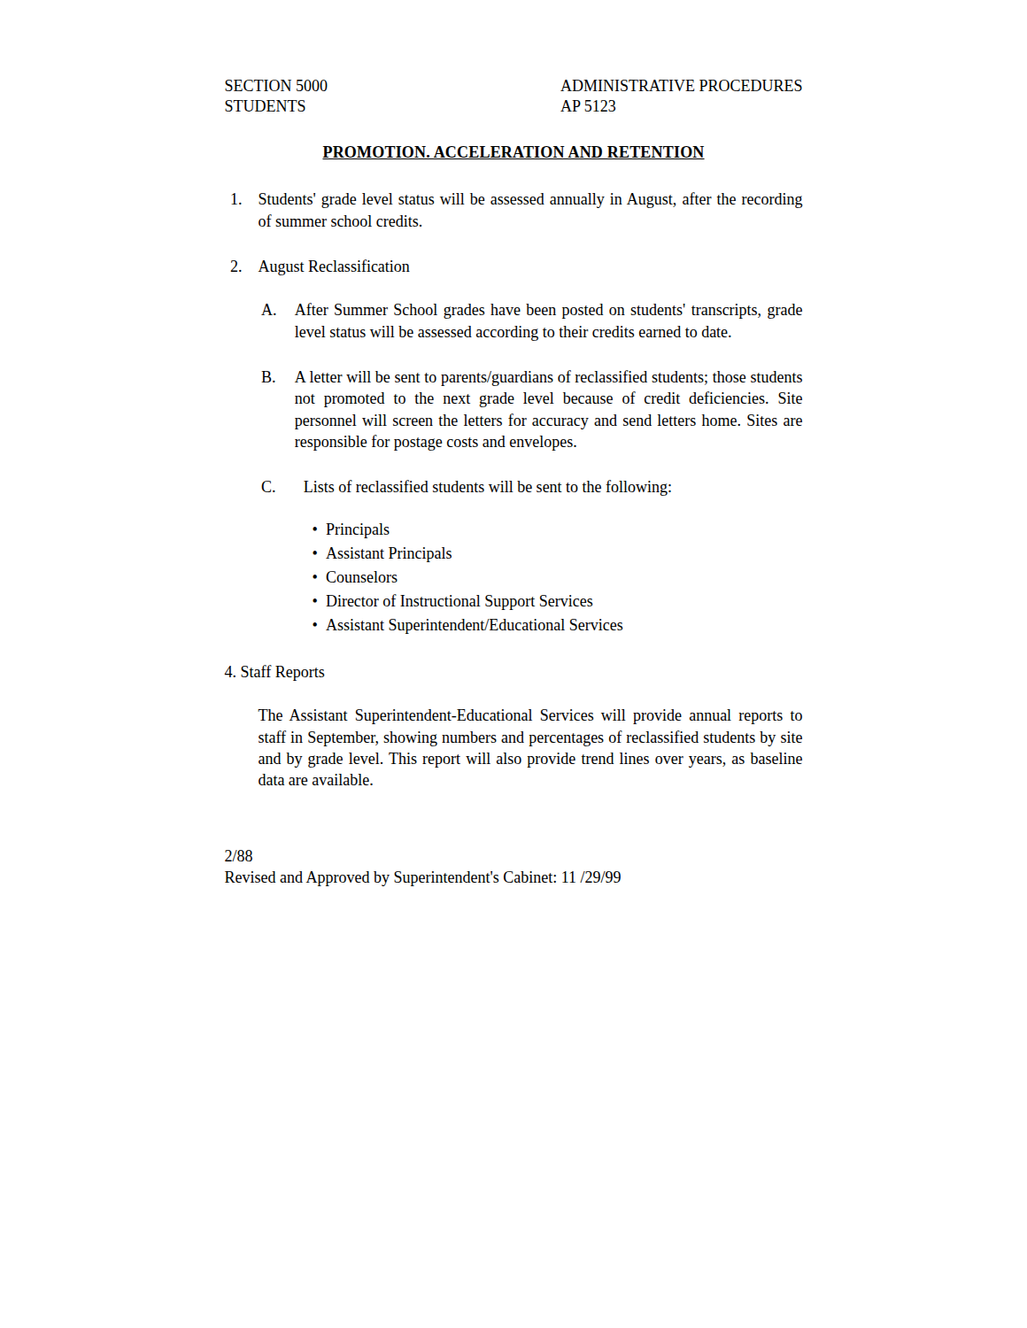SECTION 5000 STUDENTS
ADMINISTRATIVE PROCEDURES AP 5123
PROMOTION. ACCELERATION AND RETENTION
1. Students' grade level status will be assessed annually in August, after the recording of summer school credits.
2. August Reclassification
A. After Summer School grades have been posted on students' transcripts, grade level status will be assessed according to their credits earned to date.
B. A letter will be sent to parents/guardians of reclassified students; those students not promoted to the next grade level because of credit deficiencies. Site personnel will screen the letters for accuracy and send letters home. Sites are responsible for postage costs and envelopes.
C. Lists of reclassified students will be sent to the following:
Principals
Assistant Principals
Counselors
Director of Instructional Support Services
Assistant Superintendent/Educational Services
4. Staff Reports
The Assistant Superintendent-Educational Services will provide annual reports to staff in September, showing numbers and percentages of reclassified students by site and by grade level. This report will also provide trend lines over years, as baseline data are available.
2/88
Revised and Approved by Superintendent's Cabinet: 11 /29/99